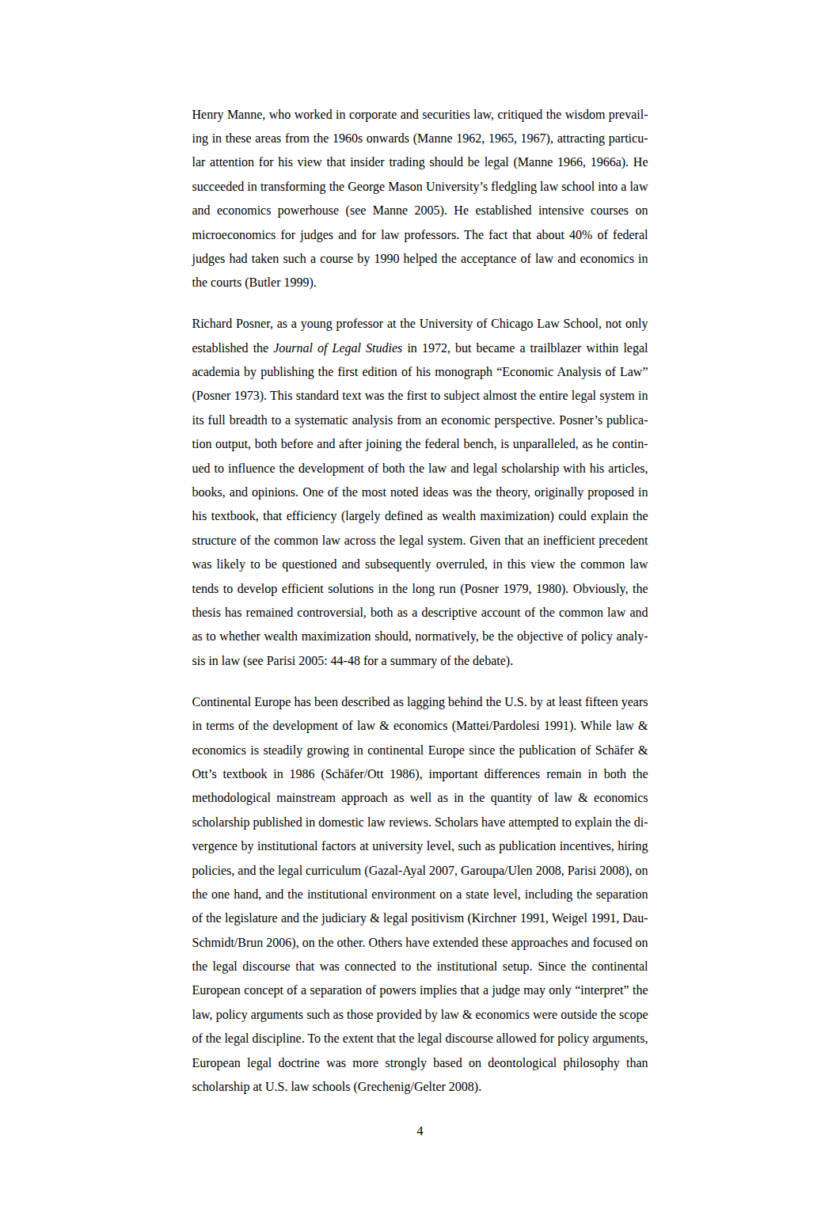Henry Manne, who worked in corporate and securities law, critiqued the wisdom prevailing in these areas from the 1960s onwards (Manne 1962, 1965, 1967), attracting particular attention for his view that insider trading should be legal (Manne 1966, 1966a). He succeeded in transforming the George Mason University’s fledgling law school into a law and economics powerhouse (see Manne 2005). He established intensive courses on microeconomics for judges and for law professors. The fact that about 40% of federal judges had taken such a course by 1990 helped the acceptance of law and economics in the courts (Butler 1999).
Richard Posner, as a young professor at the University of Chicago Law School, not only established the Journal of Legal Studies in 1972, but became a trailblazer within legal academia by publishing the first edition of his monograph “Economic Analysis of Law” (Posner 1973). This standard text was the first to subject almost the entire legal system in its full breadth to a systematic analysis from an economic perspective. Posner’s publication output, both before and after joining the federal bench, is unparalleled, as he continued to influence the development of both the law and legal scholarship with his articles, books, and opinions. One of the most noted ideas was the theory, originally proposed in his textbook, that efficiency (largely defined as wealth maximization) could explain the structure of the common law across the legal system. Given that an inefficient precedent was likely to be questioned and subsequently overruled, in this view the common law tends to develop efficient solutions in the long run (Posner 1979, 1980). Obviously, the thesis has remained controversial, both as a descriptive account of the common law and as to whether wealth maximization should, normatively, be the objective of policy analysis in law (see Parisi 2005: 44-48 for a summary of the debate).
Continental Europe has been described as lagging behind the U.S. by at least fifteen years in terms of the development of law & economics (Mattei/Pardolesi 1991). While law & economics is steadily growing in continental Europe since the publication of Schäfer & Ott’s textbook in 1986 (Schäfer/Ott 1986), important differences remain in both the methodological mainstream approach as well as in the quantity of law & economics scholarship published in domestic law reviews. Scholars have attempted to explain the divergence by institutional factors at university level, such as publication incentives, hiring policies, and the legal curriculum (Gazal-Ayal 2007, Garoupa/Ulen 2008, Parisi 2008), on the one hand, and the institutional environment on a state level, including the separation of the legislature and the judiciary & legal positivism (Kirchner 1991, Weigel 1991, Dau-Schmidt/Brun 2006), on the other. Others have extended these approaches and focused on the legal discourse that was connected to the institutional setup. Since the continental European concept of a separation of powers implies that a judge may only “interpret” the law, policy arguments such as those provided by law & economics were outside the scope of the legal discipline. To the extent that the legal discourse allowed for policy arguments, European legal doctrine was more strongly based on deontological philosophy than scholarship at U.S. law schools (Grechenig/Gelter 2008).
4